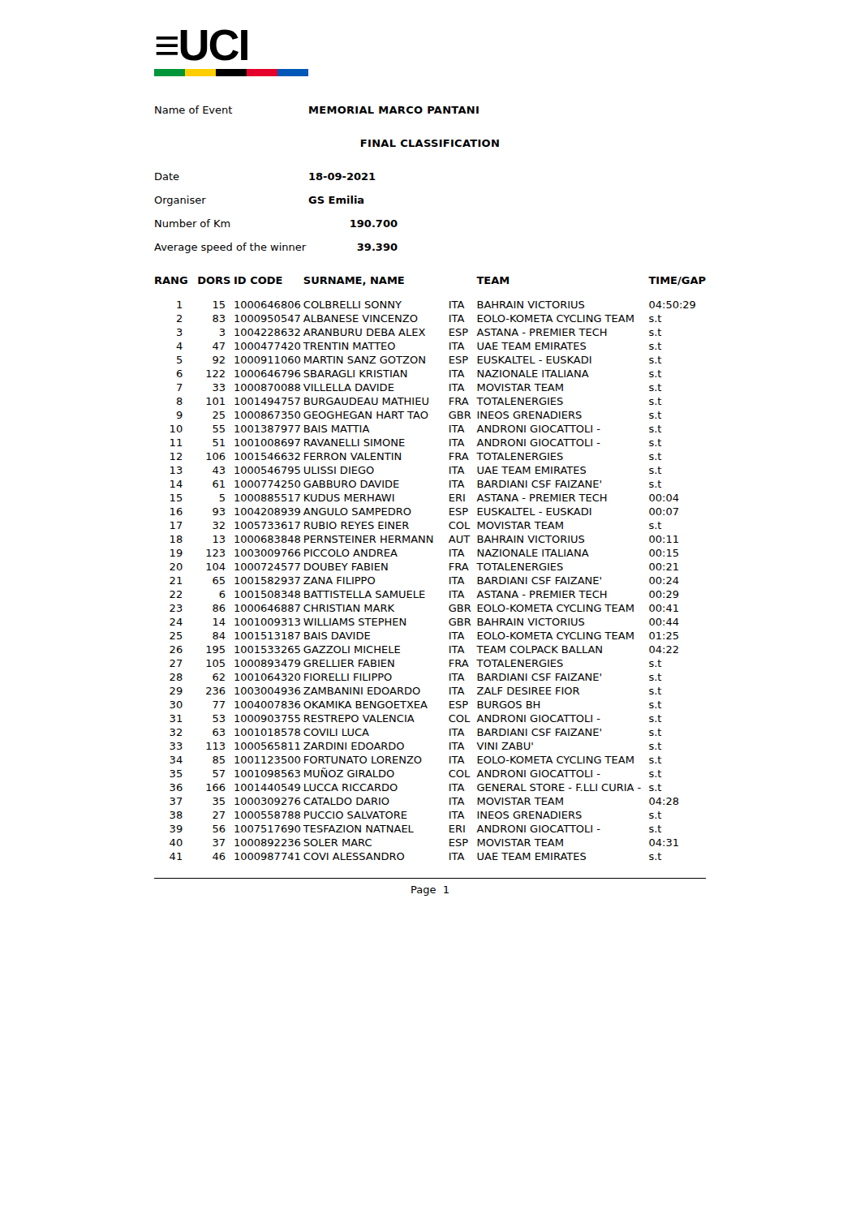≡UCI
Name of Event MEMORIAL MARCO PANTANI
FINAL CLASSIFICATION
Date 18-09-2021
Organiser GS Emilia
Number of Km 190.700
Average speed of the winner 39.390
| RANG | DORS | ID CODE | SURNAME, NAME | | TEAM | TIME/GAP |
| --- | --- | --- | --- | --- | --- | --- |
| 1 | 15 | 1000646806 | COLBRELLI SONNY | ITA | BAHRAIN VICTORIUS | 04:50:29 |
| 2 | 83 | 1000950547 | ALBANESE VINCENZO | ITA | EOLO-KOMETA CYCLING TEAM | s.t |
| 3 | 3 | 1004228632 | ARANBURU DEBA ALEX | ESP | ASTANA - PREMIER TECH | s.t |
| 4 | 47 | 1000477420 | TRENTIN MATTEO | ITA | UAE TEAM EMIRATES | s.t |
| 5 | 92 | 1000911060 | MARTIN SANZ GOTZON | ESP | EUSKALTEL - EUSKADI | s.t |
| 6 | 122 | 1000646796 | SBARAGLI KRISTIAN | ITA | NAZIONALE ITALIANA | s.t |
| 7 | 33 | 1000870088 | VILLELLA DAVIDE | ITA | MOVISTAR TEAM | s.t |
| 8 | 101 | 1001494757 | BURGAUDEAU MATHIEU | FRA | TOTALENERGIES | s.t |
| 9 | 25 | 1000867350 | GEOGHEGAN HART TAO | GBR | INEOS GRENADIERS | s.t |
| 10 | 55 | 1001387977 | BAIS MATTIA | ITA | ANDRONI GIOCATTOLI - | s.t |
| 11 | 51 | 1001008697 | RAVANELLI SIMONE | ITA | ANDRONI GIOCATTOLI - | s.t |
| 12 | 106 | 1001546632 | FERRON VALENTIN | FRA | TOTALENERGIES | s.t |
| 13 | 43 | 1000546795 | ULISSI DIEGO | ITA | UAE TEAM EMIRATES | s.t |
| 14 | 61 | 1000774250 | GABBURO DAVIDE | ITA | BARDIANI CSF FAIZANE' | s.t |
| 15 | 5 | 1000885517 | KUDUS MERHAWI | ERI | ASTANA - PREMIER TECH | 00:04 |
| 16 | 93 | 1004208939 | ANGULO SAMPEDRO | ESP | EUSKALTEL - EUSKADI | 00:07 |
| 17 | 32 | 1005733617 | RUBIO REYES EINER | COL | MOVISTAR TEAM | s.t |
| 18 | 13 | 1000683848 | PERNSTEINER HERMANN | AUT | BAHRAIN VICTORIUS | 00:11 |
| 19 | 123 | 1003009766 | PICCOLO ANDREA | ITA | NAZIONALE ITALIANA | 00:15 |
| 20 | 104 | 1000724577 | DOUBEY FABIEN | FRA | TOTALENERGIES | 00:21 |
| 21 | 65 | 1001582937 | ZANA FILIPPO | ITA | BARDIANI CSF FAIZANE' | 00:24 |
| 22 | 6 | 1001508348 | BATTISTELLA SAMUELE | ITA | ASTANA - PREMIER TECH | 00:29 |
| 23 | 86 | 1000646887 | CHRISTIAN MARK | GBR | EOLO-KOMETA CYCLING TEAM | 00:41 |
| 24 | 14 | 1001009313 | WILLIAMS STEPHEN | GBR | BAHRAIN VICTORIUS | 00:44 |
| 25 | 84 | 1001513187 | BAIS DAVIDE | ITA | EOLO-KOMETA CYCLING TEAM | 01:25 |
| 26 | 195 | 1001533265 | GAZZOLI MICHELE | ITA | TEAM COLPACK BALLAN | 04:22 |
| 27 | 105 | 1000893479 | GRELLIER FABIEN | FRA | TOTALENERGIES | s.t |
| 28 | 62 | 1001064320 | FIORELLI FILIPPO | ITA | BARDIANI CSF FAIZANE' | s.t |
| 29 | 236 | 1003004936 | ZAMBANINI EDOARDO | ITA | ZALF DESIREE FIOR | s.t |
| 30 | 77 | 1004007836 | OKAMIKA BENGOETXEA | ESP | BURGOS BH | s.t |
| 31 | 53 | 1000903755 | RESTREPO VALENCIA | COL | ANDRONI GIOCATTOLI - | s.t |
| 32 | 63 | 1001018578 | COVILI LUCA | ITA | BARDIANI CSF FAIZANE' | s.t |
| 33 | 113 | 1000565811 | ZARDINI EDOARDO | ITA | VINI ZABU' | s.t |
| 34 | 85 | 1001123500 | FORTUNATO LORENZO | ITA | EOLO-KOMETA CYCLING TEAM | s.t |
| 35 | 57 | 1001098563 | MUÑOZ GIRALDO | COL | ANDRONI GIOCATTOLI - | s.t |
| 36 | 166 | 1001440549 | LUCCA RICCARDO | ITA | GENERAL STORE - F.LLI CURIA - | s.t |
| 37 | 35 | 1000309276 | CATALDO DARIO | ITA | MOVISTAR TEAM | 04:28 |
| 38 | 27 | 1000558788 | PUCCIO SALVATORE | ITA | INEOS GRENADIERS | s.t |
| 39 | 56 | 1007517690 | TESFAZION NATNAEL | ERI | ANDRONI GIOCATTOLI - | s.t |
| 40 | 37 | 1000892236 | SOLER MARC | ESP | MOVISTAR TEAM | 04:31 |
| 41 | 46 | 1000987741 | COVI ALESSANDRO | ITA | UAE TEAM EMIRATES | s.t |
Page 1